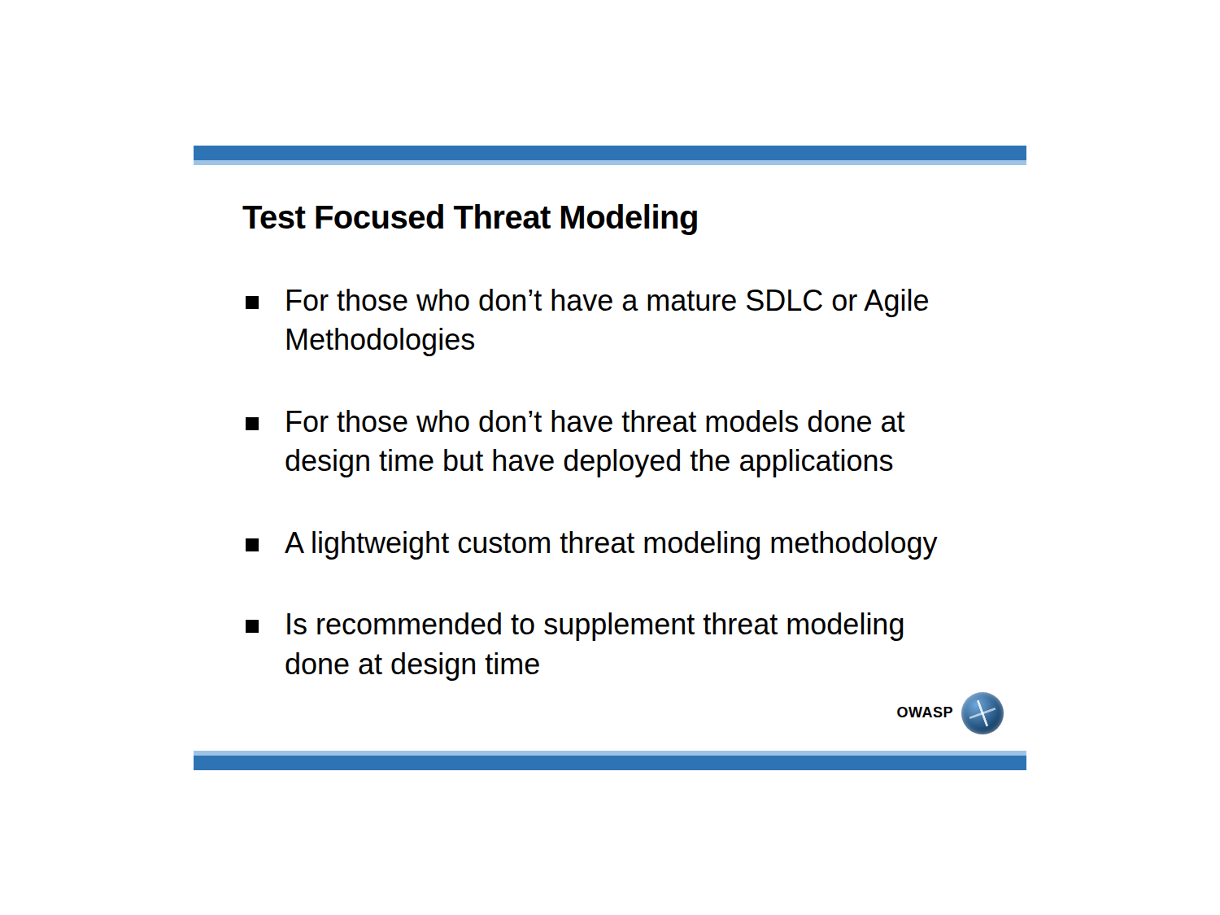Test Focused Threat Modeling
For those who don’t have a mature SDLC or Agile Methodologies
For those who don’t have threat models done at design time but have deployed the applications
A lightweight custom threat modeling methodology
Is recommended to supplement threat modeling done at design time
OWASP